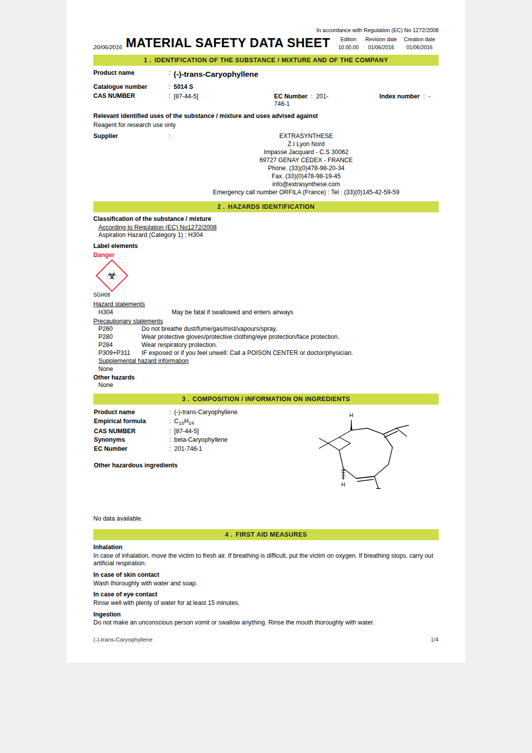In accordance with Regulation (EC) No 1272/2008
| 20/06/2016 | MATERIAL SAFETY DATA SHEET | Edition | Revision date | Creation date |
| 10.00.00 | 01/06/2016 | 01/06/2016 |
1 . IDENTIFICATION OF THE SUBSTANCE / MIXTURE AND OF THE COMPANY
| Product name | : | (-)-trans-Caryophyllene |
| Catalogue number | : | 5014 S |
| CAS NUMBER | : | / [87-44-5] / EC Number : 201-746-1 / Index number : - / |
Relevant identified uses of the substance / mixture and uses advised against
Reagent for research use only
| Supplier | : | EXTRASYNTHESE Z.I Lyon Nord Impasse Jacquard - C.S 30062 69727 GENAY CEDEX - FRANCE Phone. (33)(0)478-98-20-34 Fax. (33)(0)478-98-19-45 info@extrasynthese.com Emergency call number ORFILA (France) : Tel : (33)(0)145-42-59-59 |
2 . HAZARDS IDENTIFICATION
Classification of the substance / mixture
According to Regulation (EC) No1272/2008
Aspiration Hazard (Category 1) ; H304
Label elements
Danger
☣
SGH08
Hazard statements
| H304 | May be fatal if swallowed and enters airways |
Precautionary statements
| P260 | Do not breathe dust/fume/gas/mist/vapours/spray. |
| P280 | Wear protective gloves/protective clothing/eye protection/face protection. |
| P284 | Wear respiratory protection. |
| P309+P311 | IF exposed or if you feel unwell: Call a POISON CENTER or doctor/physician. |
Supplemental hazard information
None
Other hazards
None
3 . COMPOSITION / INFORMATION ON INGREDIENTS
| / Product name / : / (-)-trans-Caryophyllene / / Empirical formula / : / C 15 H 24 / / CAS NUMBER / : / [87-44-5] / / Synonyms / : / beta-Caryophyllene / / EC Number / : / 201-746-1 / Other hazardous ingredients | H H |
No data available.
4 . FIRST AID MEASURES
Inhalation
In case of inhalation, move the victim to fresh air. If breathing is difficult, put the victim on oxygen. If breathing stops, carry out artificial respiration.
In case of skin contact
Wash thoroughly with water and soap.
In case of eye contact
Rinse well with plenty of water for at least 15 minutes.
Ingestion
Do not make an unconscious person vomit or swallow anything. Rinse the mouth thoroughly with water.
(-)-trans-Caryophyllene
1/4